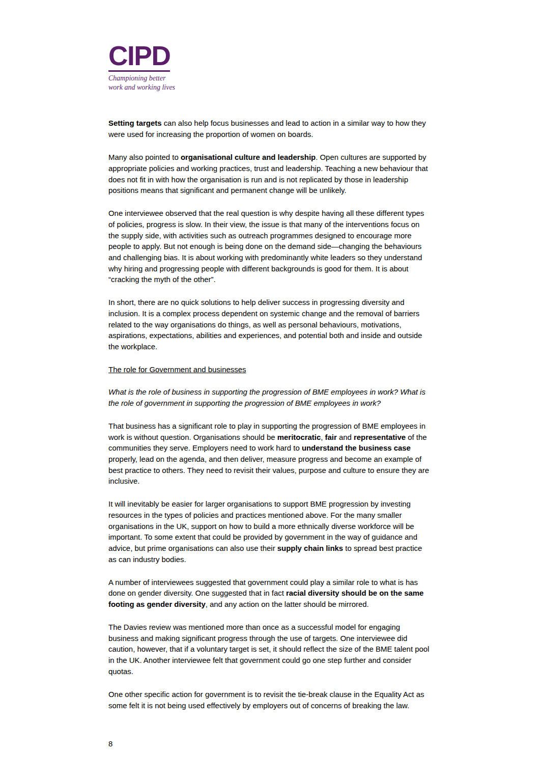CIPD
Championing better
work and working lives
Setting targets can also help focus businesses and lead to action in a similar way to how they were used for increasing the proportion of women on boards.
Many also pointed to organisational culture and leadership. Open cultures are supported by appropriate policies and working practices, trust and leadership. Teaching a new behaviour that does not fit in with how the organisation is run and is not replicated by those in leadership positions means that significant and permanent change will be unlikely.
One interviewee observed that the real question is why despite having all these different types of policies, progress is slow. In their view, the issue is that many of the interventions focus on the supply side, with activities such as outreach programmes designed to encourage more people to apply. But not enough is being done on the demand side—changing the behaviours and challenging bias. It is about working with predominantly white leaders so they understand why hiring and progressing people with different backgrounds is good for them. It is about “cracking the myth of the other”.
In short, there are no quick solutions to help deliver success in progressing diversity and inclusion. It is a complex process dependent on systemic change and the removal of barriers related to the way organisations do things, as well as personal behaviours, motivations, aspirations, expectations, abilities and experiences, and potential both and inside and outside the workplace.
The role for Government and businesses
What is the role of business in supporting the progression of BME employees in work? What is the role of government in supporting the progression of BME employees in work?
That business has a significant role to play in supporting the progression of BME employees in work is without question. Organisations should be meritocratic, fair and representative of the communities they serve. Employers need to work hard to understand the business case properly, lead on the agenda, and then deliver, measure progress and become an example of best practice to others. They need to revisit their values, purpose and culture to ensure they are inclusive.
It will inevitably be easier for larger organisations to support BME progression by investing resources in the types of policies and practices mentioned above. For the many smaller organisations in the UK, support on how to build a more ethnically diverse workforce will be important. To some extent that could be provided by government in the way of guidance and advice, but prime organisations can also use their supply chain links to spread best practice as can industry bodies.
A number of interviewees suggested that government could play a similar role to what is has done on gender diversity. One suggested that in fact racial diversity should be on the same footing as gender diversity, and any action on the latter should be mirrored.
The Davies review was mentioned more than once as a successful model for engaging business and making significant progress through the use of targets. One interviewee did caution, however, that if a voluntary target is set, it should reflect the size of the BME talent pool in the UK. Another interviewee felt that government could go one step further and consider quotas.
One other specific action for government is to revisit the tie-break clause in the Equality Act as some felt it is not being used effectively by employers out of concerns of breaking the law.
8